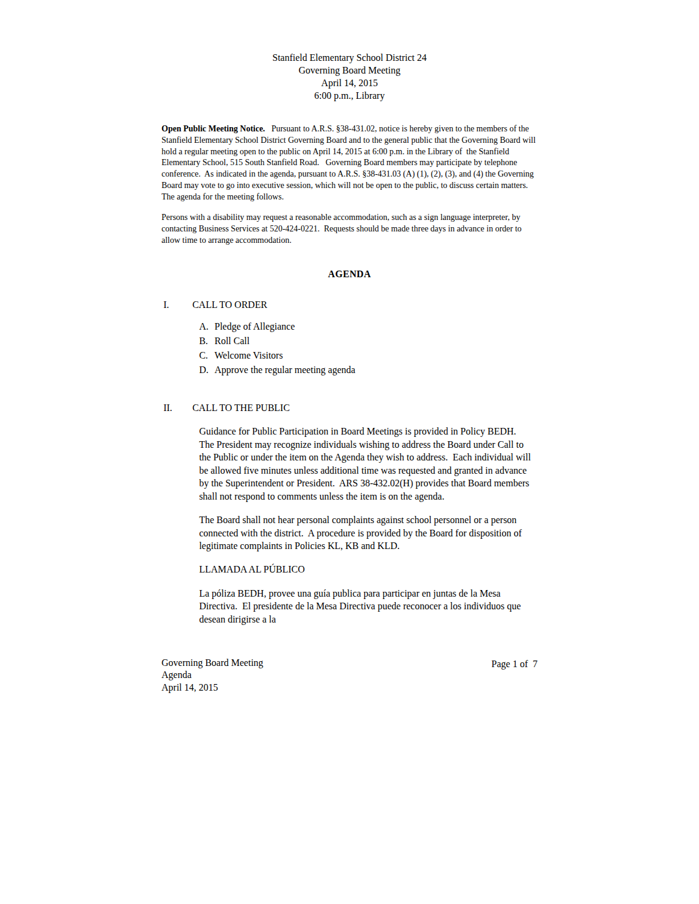Stanfield Elementary School District 24
Governing Board Meeting
April 14, 2015
6:00 p.m., Library
Open Public Meeting Notice. Pursuant to A.R.S. §38-431.02, notice is hereby given to the members of the Stanfield Elementary School District Governing Board and to the general public that the Governing Board will hold a regular meeting open to the public on April 14, 2015 at 6:00 p.m. in the Library of the Stanfield Elementary School, 515 South Stanfield Road. Governing Board members may participate by telephone conference. As indicated in the agenda, pursuant to A.R.S. §38-431.03 (A) (1), (2), (3), and (4) the Governing Board may vote to go into executive session, which will not be open to the public, to discuss certain matters. The agenda for the meeting follows.
Persons with a disability may request a reasonable accommodation, such as a sign language interpreter, by contacting Business Services at 520-424-0221. Requests should be made three days in advance in order to allow time to arrange accommodation.
AGENDA
I. CALL TO ORDER
A. Pledge of Allegiance
B. Roll Call
C. Welcome Visitors
D. Approve the regular meeting agenda
II. CALL TO THE PUBLIC
Guidance for Public Participation in Board Meetings is provided in Policy BEDH. The President may recognize individuals wishing to address the Board under Call to the Public or under the item on the Agenda they wish to address. Each individual will be allowed five minutes unless additional time was requested and granted in advance by the Superintendent or President. ARS 38-432.02(H) provides that Board members shall not respond to comments unless the item is on the agenda.
The Board shall not hear personal complaints against school personnel or a person connected with the district. A procedure is provided by the Board for disposition of legitimate complaints in Policies KL, KB and KLD.
LLAMADA AL PÚBLICO
La póliza BEDH, provee una guía publica para participar en juntas de la Mesa Directiva. El presidente de la Mesa Directiva puede reconocer a los individuos que desean dirigirse a la
Governing Board Meeting
Agenda
April 14, 2015
Page 1 of 7